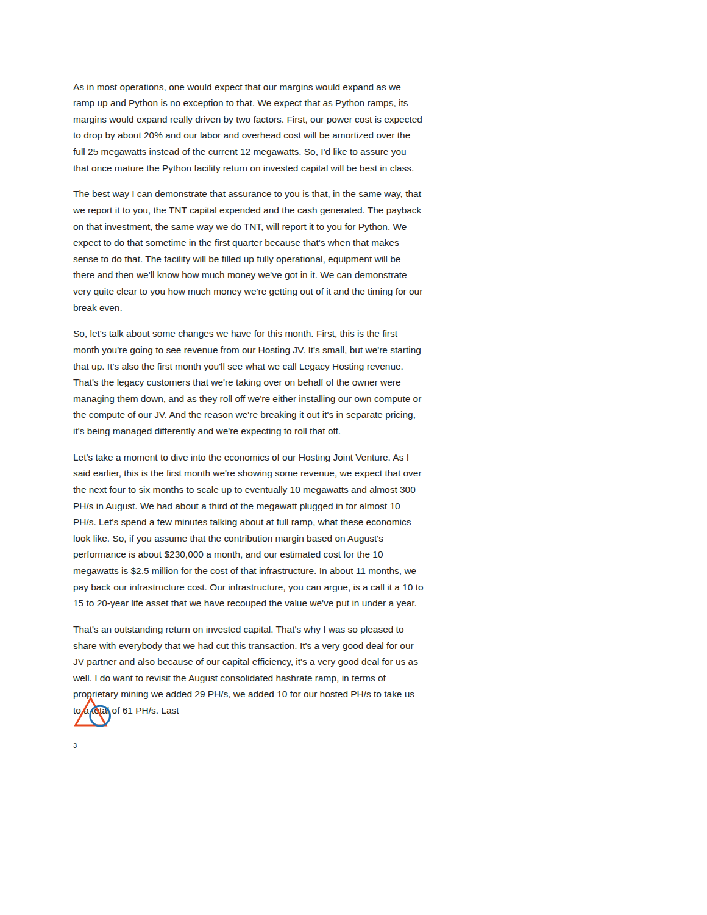As in most operations, one would expect that our margins would expand as we ramp up and Python is no exception to that. We expect that as Python ramps, its margins would expand really driven by two factors. First, our power cost is expected to drop by about 20% and our labor and overhead cost will be amortized over the full 25 megawatts instead of the current 12 megawatts. So, I'd like to assure you that once mature the Python facility return on invested capital will be best in class.
The best way I can demonstrate that assurance to you is that, in the same way, that we report it to you, the TNT capital expended and the cash generated. The payback on that investment, the same way we do TNT, will report it to you for Python. We expect to do that sometime in the first quarter because that's when that makes sense to do that. The facility will be filled up fully operational, equipment will be there and then we'll know how much money we've got in it. We can demonstrate very quite clear to you how much money we're getting out of it and the timing for our break even.
So, let's talk about some changes we have for this month. First, this is the first month you're going to see revenue from our Hosting JV. It's small, but we're starting that up. It's also the first month you'll see what we call Legacy Hosting revenue. That's the legacy customers that we're taking over on behalf of the owner were managing them down, and as they roll off we're either installing our own compute or the compute of our JV. And the reason we're breaking it out it's in separate pricing, it's being managed differently and we're expecting to roll that off.
Let's take a moment to dive into the economics of our Hosting Joint Venture. As I said earlier, this is the first month we're showing some revenue, we expect that over the next four to six months to scale up to eventually 10 megawatts and almost 300 PH/s in August. We had about a third of the megawatt plugged in for almost 10 PH/s. Let's spend a few minutes talking about at full ramp, what these economics look like. So, if you assume that the contribution margin based on August's performance is about $230,000 a month, and our estimated cost for the 10 megawatts is $2.5 million for the cost of that infrastructure. In about 11 months, we pay back our infrastructure cost. Our infrastructure, you can argue, is a call it a 10 to 15 to 20-year life asset that we have recouped the value we've put in under a year.
That's an outstanding return on invested capital. That's why I was so pleased to share with everybody that we had cut this transaction. It's a very good deal for our JV partner and also because of our capital efficiency, it's a very good deal for us as well. I do want to revisit the August consolidated hashrate ramp, in terms of proprietary mining we added 29 PH/s, we added 10 for our hosted PH/s to take us to a total of 61 PH/s. Last
3